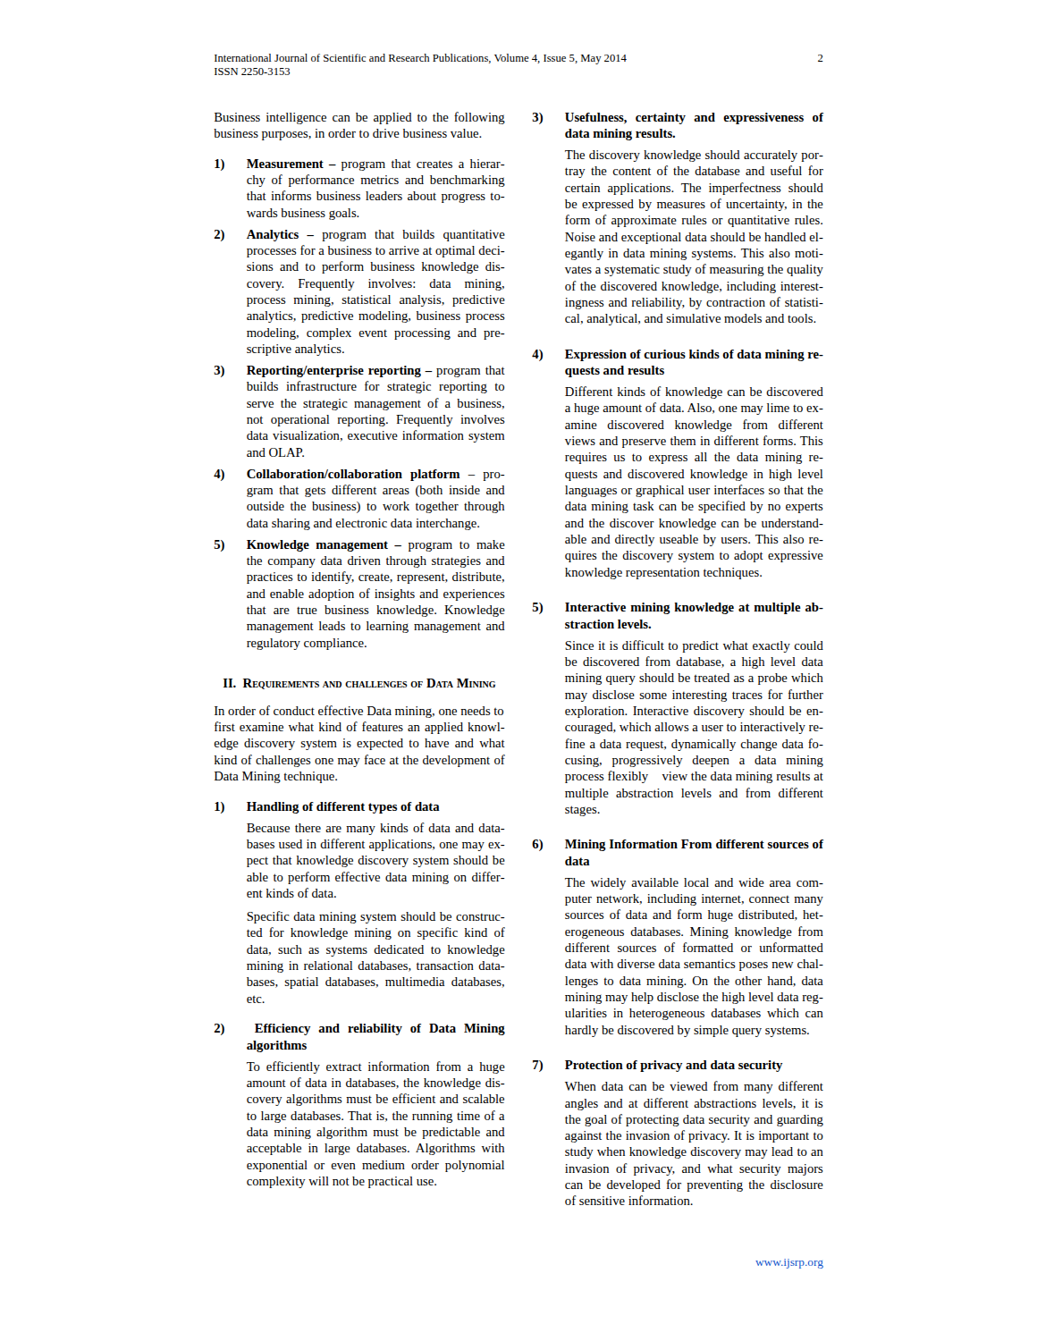International Journal of Scientific and Research Publications, Volume 4, Issue 5, May 2014
ISSN 2250-3153
2
Business intelligence can be applied to the following business purposes, in order to drive business value.
1)
Measurement – program that creates a hierarchy of performance metrics and benchmarking that informs business leaders about progress towards business goals.
2)
Analytics – program that builds quantitative processes for a business to arrive at optimal decisions and to perform business knowledge discovery. Frequently involves: data mining, process mining, statistical analysis, predictive analytics, predictive modeling, business process modeling, complex event processing and prescriptive analytics.
3)
Reporting/enterprise reporting – program that builds infrastructure for strategic reporting to serve the strategic management of a business, not operational reporting. Frequently involves data visualization, executive information system and OLAP.
4)
Collaboration/collaboration platform – program that gets different areas (both inside and outside the business) to work together through data sharing and electronic data interchange.
5)
Knowledge management – program to make the company data driven through strategies and practices to identify, create, represent, distribute, and enable adoption of insights and experiences that are true business knowledge. Knowledge management leads to learning management and regulatory compliance.
II. Requirements and challenges of Data Mining
In order of conduct effective Data mining, one needs to
first examine what kind of features an applied knowledge discovery system is expected to have and what kind of challenges one may face at the development of Data Mining technique.
1)
Handling of different types of data
Because there are many kinds of data and databases used in different applications, one may expect that knowledge discovery system should be able to perform effective data mining on different kinds of data.
Specific data mining system should be constructed for knowledge mining on specific kind of data, such as systems dedicated to knowledge mining in relational databases, transaction databases, spatial databases, multimedia databases, etc.
2)
Efficiency and reliability of Data Mining algorithms
To efficiently extract information from a huge amount of data in databases, the knowledge discovery algorithms must be efficient and scalable to large databases. That is, the running time of a data mining algorithm must be predictable and acceptable in large databases. Algorithms with exponential or even medium order polynomial complexity will not be practical use.
3)
Usefulness, certainty and expressiveness of data mining results.
The discovery knowledge should accurately portray the content of the database and useful for certain applications. The imperfectness should be expressed by measures of uncertainty, in the form of approximate rules or quantitative rules. Noise and exceptional data should be handled elegantly in data mining systems. This also motivates a systematic study of measuring the quality of the discovered knowledge, including interestingness and reliability, by contraction of statistical, analytical, and simulative models and tools.
4)
Expression of curious kinds of data mining requests and results
Different kinds of knowledge can be discovered a huge amount of data. Also, one may lime to examine discovered knowledge from different views and preserve them in different forms. This requires us to express all the data mining requests and discovered knowledge in high level languages or graphical user interfaces so that the data mining task can be specified by no experts and the discover knowledge can be understandable and directly useable by users. This also requires the discovery system to adopt expressive knowledge representation techniques.
5)
Interactive mining knowledge at multiple abstraction levels.
Since it is difficult to predict what exactly could be discovered from database, a high level data mining query should be treated as a probe which may disclose some interesting traces for further exploration. Interactive discovery should be encouraged, which allows a user to interactively refine a data request, dynamically change data focusing, progressively deepen a data mining process flexibly view the data mining results at multiple abstraction levels and from different stages.
6)
Mining Information From different sources of data
The widely available local and wide area computer network, including internet, connect many sources of data and form huge distributed, heterogeneous databases. Mining knowledge from different sources of formatted or unformatted data with diverse data semantics poses new challenges to data mining. On the other hand, data mining may help disclose the high level data regularities in heterogeneous databases which can hardly be discovered by simple query systems.
7)
Protection of privacy and data security
When data can be viewed from many different angles and at different abstractions levels, it is the goal of protecting data security and guarding against the invasion of privacy. It is important to study when knowledge discovery may lead to an invasion of privacy, and what security majors can be developed for preventing the disclosure of sensitive information.
www.ijsrp.org